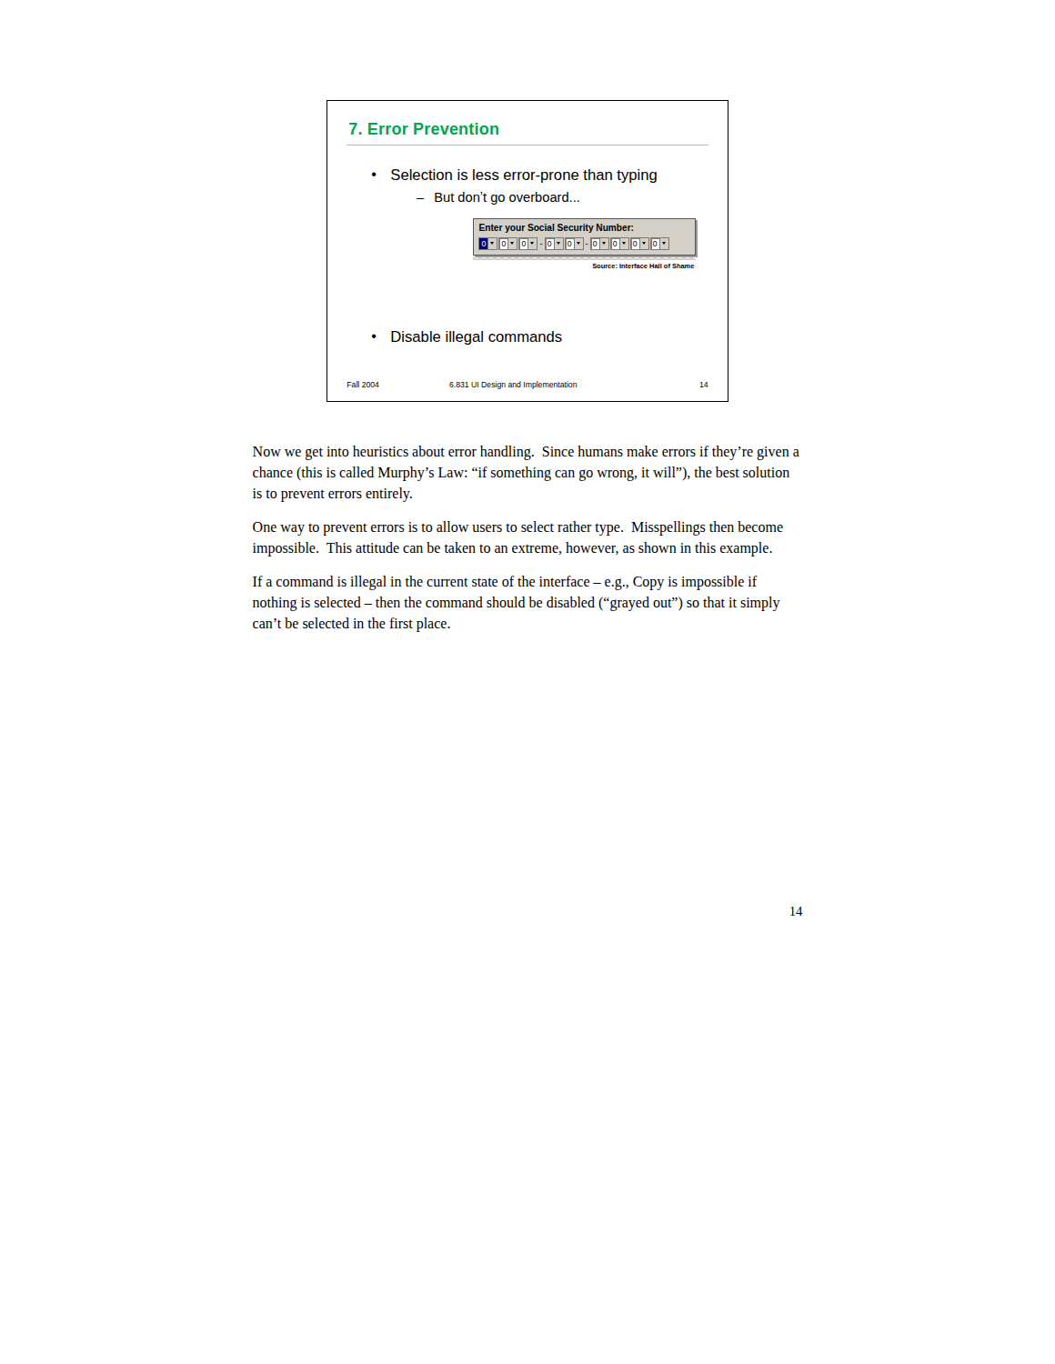7. Error Prevention
Selection is less error-prone than typing
But donʼt go overboard...
Enter your Social Security Number:
0 0 0 - 0 0 - 0 0 0 0
Source: Interface Hall of Shame
Disable illegal commands
Fall 2004 6.831 UI Design and Implementation 14
Now we get into heuristics about error handling. Since humans make errors if they’re given a chance (this is called Murphy’s Law: “if something can go wrong, it will”), the best solution is to prevent errors entirely.
One way to prevent errors is to allow users to select rather type. Misspellings then become impossible. This attitude can be taken to an extreme, however, as shown in this example.
If a command is illegal in the current state of the interface – e.g., Copy is impossible if nothing is selected – then the command should be disabled (“grayed out”) so that it simply can’t be selected in the first place.
14